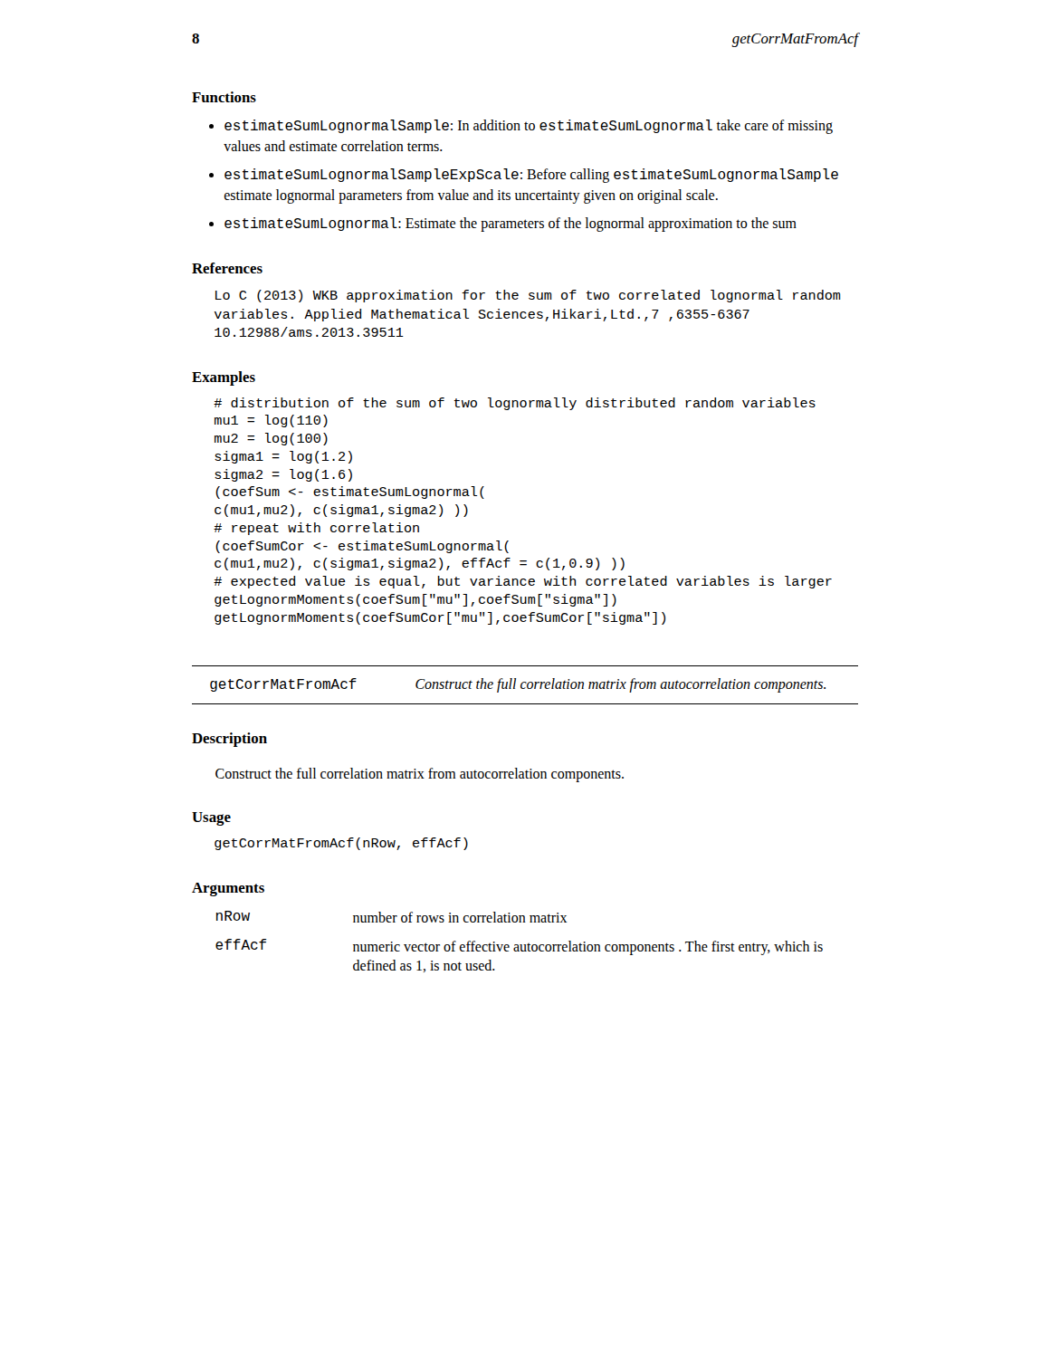8 getCorrMatFromAcf
Functions
estimateSumLognormalSample: In addition to estimateSumLognormal take care of missing values and estimate correlation terms.
estimateSumLognormalSampleExpScale: Before calling estimateSumLognormalSample estimate lognormal parameters from value and its uncertainty given on original scale.
estimateSumLognormal: Estimate the parameters of the lognormal approximation to the sum
References
Lo C (2013) WKB approximation for the sum of two correlated lognormal random variables. Applied Mathematical Sciences,Hikari,Ltd.,7 ,6355-6367 10.12988/ams.2013.39511
Examples
# distribution of the sum of two lognormally distributed random variables
mu1 = log(110)
mu2 = log(100)
sigma1 = log(1.2)
sigma2 = log(1.6)
(coefSum <- estimateSumLognormal(
c(mu1,mu2), c(sigma1,sigma2) ))
# repeat with correlation
(coefSumCor <- estimateSumLognormal(
c(mu1,mu2), c(sigma1,sigma2), effAcf = c(1,0.9) ))
# expected value is equal, but variance with correlated variables is larger
getLognormMoments(coefSum["mu"],coefSum["sigma"])
getLognormMoments(coefSumCor["mu"],coefSumCor["sigma"])
getCorrMatFromAcf Construct the full correlation matrix from autocorrelation components.
Description
Construct the full correlation matrix from autocorrelation components.
Usage
getCorrMatFromAcf(nRow, effAcf)
Arguments
| nRow | number of rows in correlation matrix |
| effAcf | numeric vector of effective autocorrelation components . The first entry, which is defined as 1, is not used. |